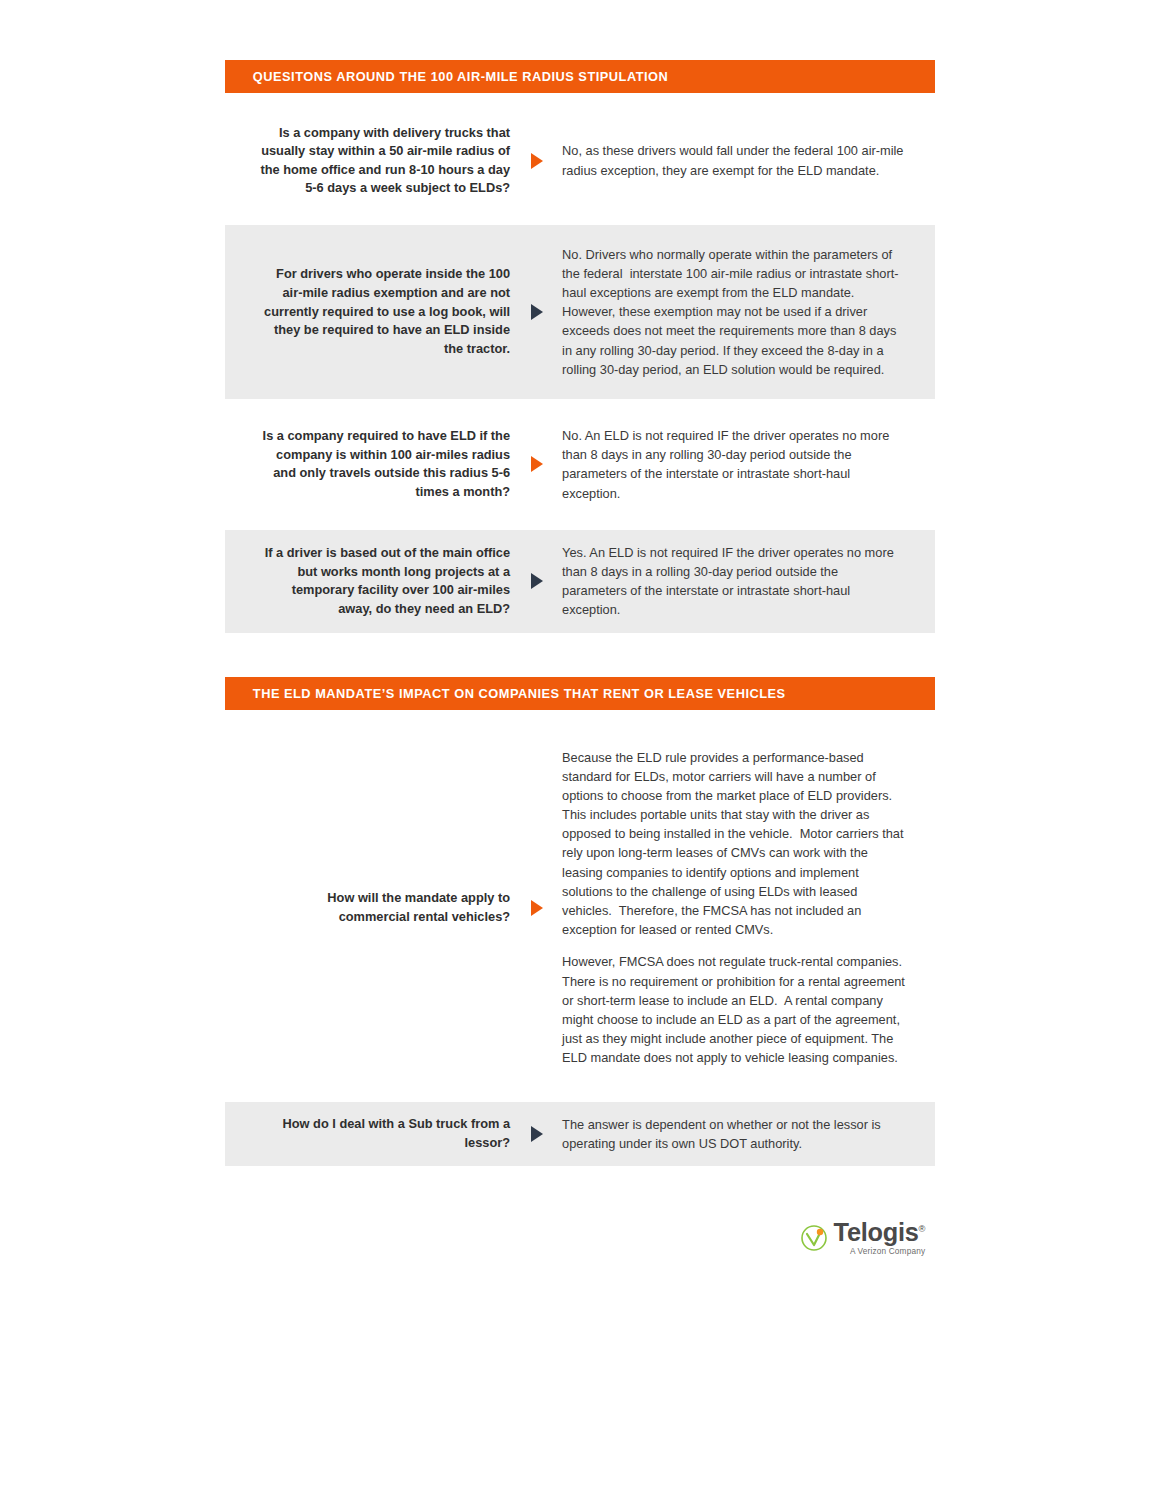QUESITONS AROUND THE 100 AIR-MILE RADIUS STIPULATION
Is a company with delivery trucks that usually stay within a 50 air-mile radius of the home office and run 8-10 hours a day 5-6 days a week subject to ELDs?
No, as these drivers would fall under the federal 100 air-mile radius exception, they are exempt for the ELD mandate.
For drivers who operate inside the 100 air-mile radius exemption and are not currently required to use a log book, will they be required to have an ELD inside the tractor.
No. Drivers who normally operate within the parameters of the federal interstate 100 air-mile radius or intrastate short-haul exceptions are exempt from the ELD mandate. However, these exemption may not be used if a driver exceeds does not meet the requirements more than 8 days in any rolling 30-day period. If they exceed the 8-day in a rolling 30-day period, an ELD solution would be required.
Is a company required to have ELD if the company is within 100 air-miles radius and only travels outside this radius 5-6 times a month?
No. An ELD is not required IF the driver operates no more than 8 days in any rolling 30-day period outside the parameters of the interstate or intrastate short-haul exception.
If a driver is based out of the main office but works month long projects at a temporary facility over 100 air-miles away, do they need an ELD?
Yes. An ELD is not required IF the driver operates no more than 8 days in a rolling 30-day period outside the parameters of the interstate or intrastate short-haul exception.
THE ELD MANDATE’S IMPACT ON COMPANIES THAT RENT OR LEASE VEHICLES
How will the mandate apply to commercial rental vehicles?
Because the ELD rule provides a performance-based standard for ELDs, motor carriers will have a number of options to choose from the market place of ELD providers. This includes portable units that stay with the driver as opposed to being installed in the vehicle. Motor carriers that rely upon long-term leases of CMVs can work with the leasing companies to identify options and implement solutions to the challenge of using ELDs with leased vehicles. Therefore, the FMCSA has not included an exception for leased or rented CMVs.
However, FMCSA does not regulate truck-rental companies. There is no requirement or prohibition for a rental agreement or short-term lease to include an ELD. A rental company might choose to include an ELD as a part of the agreement, just as they might include another piece of equipment. The ELD mandate does not apply to vehicle leasing companies.
How do I deal with a Sub truck from a lessor?
The answer is dependent on whether or not the lessor is operating under its own US DOT authority.
Telogis® A Verizon Company